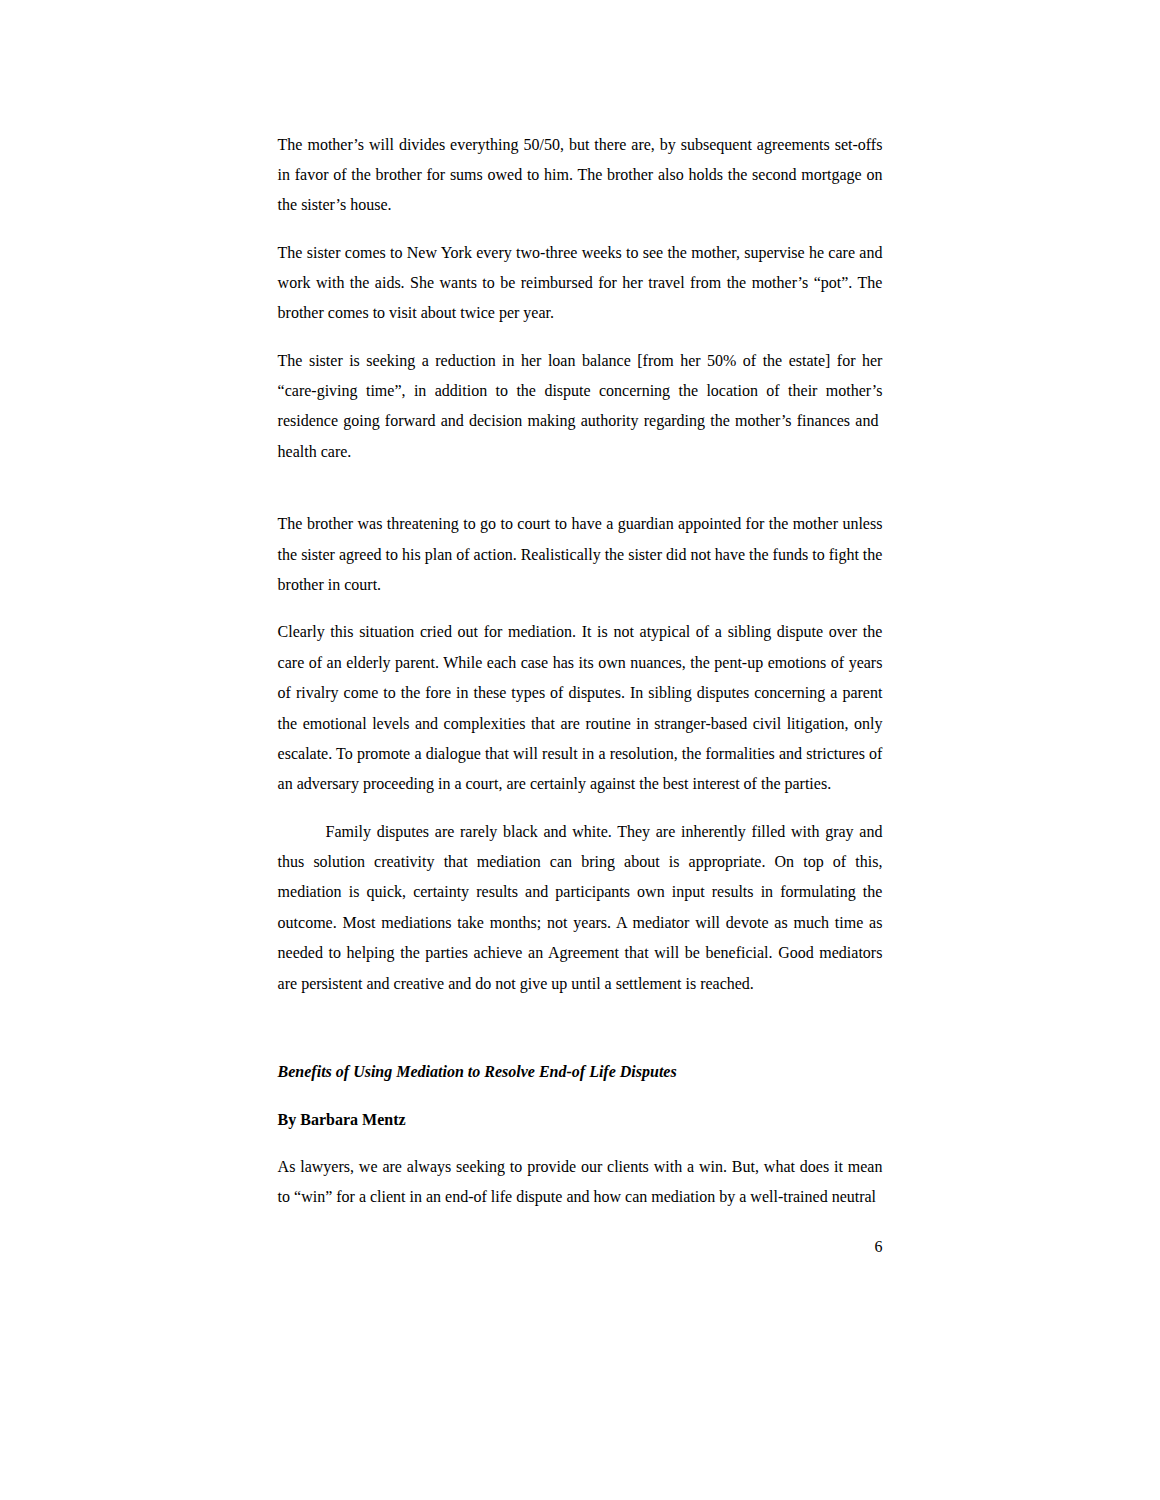The mother’s will divides everything 50/50, but there are, by subsequent agreements set-offs in favor of the brother for sums owed to him. The brother also holds the second mortgage on the sister’s house.
The sister comes to New York every two-three weeks to see the mother, supervise he care and work with the aids. She wants to be reimbursed for her travel from the mother’s “pot”. The brother comes to visit about twice per year.
The sister is seeking a reduction in her loan balance [from her 50% of the estate] for her “care-giving time”, in addition to the dispute concerning the location of their mother’s residence going forward and decision making authority regarding the mother’s finances and health care.
The brother was threatening to go to court to have a guardian appointed for the mother unless the sister agreed to his plan of action. Realistically the sister did not have the funds to fight the brother in court.
Clearly this situation cried out for mediation. It is not atypical of a sibling dispute over the care of an elderly parent. While each case has its own nuances, the pent-up emotions of years of rivalry come to the fore in these types of disputes. In sibling disputes concerning a parent the emotional levels and complexities that are routine in stranger-based civil litigation, only escalate. To promote a dialogue that will result in a resolution, the formalities and strictures of an adversary proceeding in a court, are certainly against the best interest of the parties.
Family disputes are rarely black and white. They are inherently filled with gray and thus solution creativity that mediation can bring about is appropriate. On top of this, mediation is quick, certainty results and participants own input results in formulating the outcome. Most mediations take months; not years. A mediator will devote as much time as needed to helping the parties achieve an Agreement that will be beneficial. Good mediators are persistent and creative and do not give up until a settlement is reached.
Benefits of Using Mediation to Resolve End-of Life Disputes
By Barbara Mentz
As lawyers, we are always seeking to provide our clients with a win. But, what does it mean to “win” for a client in an end-of life dispute and how can mediation by a well-trained neutral
6